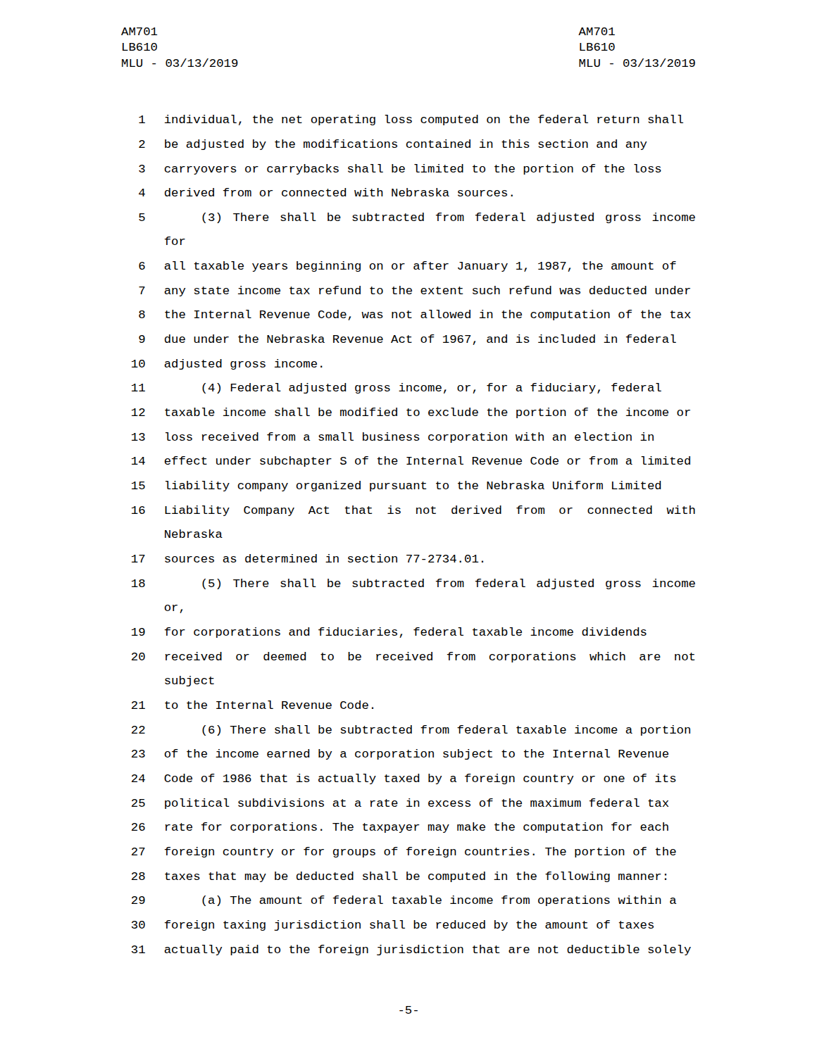AM701 LB610 MLU - 03/13/2019
AM701 LB610 MLU - 03/13/2019
individual, the net operating loss computed on the federal return shall
be adjusted by the modifications contained in this section and any
carryovers or carrybacks shall be limited to the portion of the loss
derived from or connected with Nebraska sources.
(3) There shall be subtracted from federal adjusted gross income for
all taxable years beginning on or after January 1, 1987, the amount of
any state income tax refund to the extent such refund was deducted under
the Internal Revenue Code, was not allowed in the computation of the tax
due under the Nebraska Revenue Act of 1967, and is included in federal
adjusted gross income.
(4) Federal adjusted gross income, or, for a fiduciary, federal
taxable income shall be modified to exclude the portion of the income or
loss received from a small business corporation with an election in
effect under subchapter S of the Internal Revenue Code or from a limited
liability company organized pursuant to the Nebraska Uniform Limited
Liability Company Act that is not derived from or connected with Nebraska
sources as determined in section 77-2734.01.
(5) There shall be subtracted from federal adjusted gross income or,
for corporations and fiduciaries, federal taxable income dividends
received or deemed to be received from corporations which are not subject
to the Internal Revenue Code.
(6) There shall be subtracted from federal taxable income a portion
of the income earned by a corporation subject to the Internal Revenue
Code of 1986 that is actually taxed by a foreign country or one of its
political subdivisions at a rate in excess of the maximum federal tax
rate for corporations. The taxpayer may make the computation for each
foreign country or for groups of foreign countries. The portion of the
taxes that may be deducted shall be computed in the following manner:
(a) The amount of federal taxable income from operations within a
foreign taxing jurisdiction shall be reduced by the amount of taxes
actually paid to the foreign jurisdiction that are not deductible solely
-5-